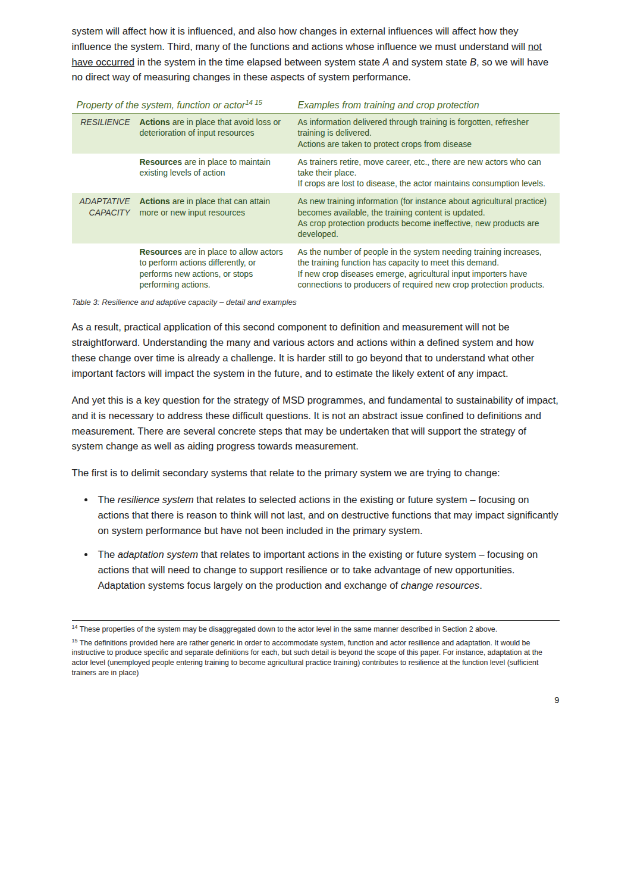system will affect how it is influenced, and also how changes in external influences will affect how they influence the system. Third, many of the functions and actions whose influence we must understand will not have occurred in the system in the time elapsed between system state A and system state B, so we will have no direct way of measuring changes in these aspects of system performance.
| Property of the system, function or actor 14 15 | Examples from training and crop protection |
| RESILIENCE | Actions are in place that avoid loss or deterioration of input resources | As information delivered through training is forgotten, refresher training is delivered. Actions are taken to protect crops from disease |
| | Resources are in place to maintain existing levels of action | As trainers retire, move career, etc., there are new actors who can take their place. If crops are lost to disease, the actor maintains consumption levels. |
| ADAPTATIVE CAPACITY | Actions are in place that can attain more or new input resources | As new training information (for instance about agricultural practice) becomes available, the training content is updated. As crop protection products become ineffective, new products are developed. |
| | Resources are in place to allow actors to perform actions differently, or performs new actions, or stops performing actions. | As the number of people in the system needing training increases, the training function has capacity to meet this demand. If new crop diseases emerge, agricultural input importers have connections to producers of required new crop protection products. |
Table 3: Resilience and adaptive capacity – detail and examples
As a result, practical application of this second component to definition and measurement will not be straightforward. Understanding the many and various actors and actions within a defined system and how these change over time is already a challenge. It is harder still to go beyond that to understand what other important factors will impact the system in the future, and to estimate the likely extent of any impact.
And yet this is a key question for the strategy of MSD programmes, and fundamental to sustainability of impact, and it is necessary to address these difficult questions. It is not an abstract issue confined to definitions and measurement. There are several concrete steps that may be undertaken that will support the strategy of system change as well as aiding progress towards measurement.
The first is to delimit secondary systems that relate to the primary system we are trying to change:
The resilience system that relates to selected actions in the existing or future system – focusing on actions that there is reason to think will not last, and on destructive functions that may impact significantly on system performance but have not been included in the primary system.
The adaptation system that relates to important actions in the existing or future system – focusing on actions that will need to change to support resilience or to take advantage of new opportunities. Adaptation systems focus largely on the production and exchange of change resources.
14 These properties of the system may be disaggregated down to the actor level in the same manner described in Section 2 above.
15 The definitions provided here are rather generic in order to accommodate system, function and actor resilience and adaptation. It would be instructive to produce specific and separate definitions for each, but such detail is beyond the scope of this paper. For instance, adaptation at the actor level (unemployed people entering training to become agricultural practice training) contributes to resilience at the function level (sufficient trainers are in place)
9